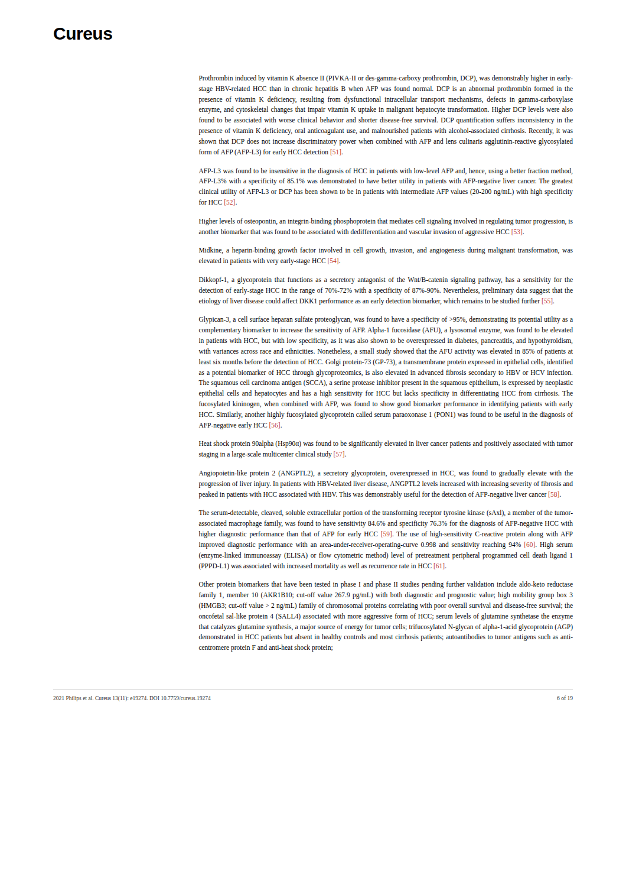Cureus
Prothrombin induced by vitamin K absence II (PIVKA-II or des-gamma-carboxy prothrombin, DCP), was demonstrably higher in early-stage HBV-related HCC than in chronic hepatitis B when AFP was found normal. DCP is an abnormal prothrombin formed in the presence of vitamin K deficiency, resulting from dysfunctional intracellular transport mechanisms, defects in gamma-carboxylase enzyme, and cytoskeletal changes that impair vitamin K uptake in malignant hepatocyte transformation. Higher DCP levels were also found to be associated with worse clinical behavior and shorter disease-free survival. DCP quantification suffers inconsistency in the presence of vitamin K deficiency, oral anticoagulant use, and malnourished patients with alcohol-associated cirrhosis. Recently, it was shown that DCP does not increase discriminatory power when combined with AFP and lens culinaris agglutinin-reactive glycosylated form of AFP (AFP-L3) for early HCC detection [51].
AFP-L3 was found to be insensitive in the diagnosis of HCC in patients with low-level AFP and, hence, using a better fraction method, AFP-L3% with a specificity of 85.1% was demonstrated to have better utility in patients with AFP-negative liver cancer. The greatest clinical utility of AFP-L3 or DCP has been shown to be in patients with intermediate AFP values (20-200 ng/mL) with high specificity for HCC [52].
Higher levels of osteopontin, an integrin-binding phosphoprotein that mediates cell signaling involved in regulating tumor progression, is another biomarker that was found to be associated with dedifferentiation and vascular invasion of aggressive HCC [53].
Midkine, a heparin-binding growth factor involved in cell growth, invasion, and angiogenesis during malignant transformation, was elevated in patients with very early-stage HCC [54].
Dikkopf-1, a glycoprotein that functions as a secretory antagonist of the Wnt/B-catenin signaling pathway, has a sensitivity for the detection of early-stage HCC in the range of 70%-72% with a specificity of 87%-90%. Nevertheless, preliminary data suggest that the etiology of liver disease could affect DKK1 performance as an early detection biomarker, which remains to be studied further [55].
Glypican-3, a cell surface heparan sulfate proteoglycan, was found to have a specificity of >95%, demonstrating its potential utility as a complementary biomarker to increase the sensitivity of AFP. Alpha-1 fucosidase (AFU), a lysosomal enzyme, was found to be elevated in patients with HCC, but with low specificity, as it was also shown to be overexpressed in diabetes, pancreatitis, and hypothyroidism, with variances across race and ethnicities. Nonetheless, a small study showed that the AFU activity was elevated in 85% of patients at least six months before the detection of HCC. Golgi protein-73 (GP-73), a transmembrane protein expressed in epithelial cells, identified as a potential biomarker of HCC through glycoproteomics, is also elevated in advanced fibrosis secondary to HBV or HCV infection. The squamous cell carcinoma antigen (SCCA), a serine protease inhibitor present in the squamous epithelium, is expressed by neoplastic epithelial cells and hepatocytes and has a high sensitivity for HCC but lacks specificity in differentiating HCC from cirrhosis. The fucosylated kininogen, when combined with AFP, was found to show good biomarker performance in identifying patients with early HCC. Similarly, another highly fucosylated glycoprotein called serum paraoxonase 1 (PON1) was found to be useful in the diagnosis of AFP-negative early HCC [56].
Heat shock protein 90alpha (Hsp90α) was found to be significantly elevated in liver cancer patients and positively associated with tumor staging in a large-scale multicenter clinical study [57].
Angiopoietin-like protein 2 (ANGPTL2), a secretory glycoprotein, overexpressed in HCC, was found to gradually elevate with the progression of liver injury. In patients with HBV-related liver disease, ANGPTL2 levels increased with increasing severity of fibrosis and peaked in patients with HCC associated with HBV. This was demonstrably useful for the detection of AFP-negative liver cancer [58].
The serum-detectable, cleaved, soluble extracellular portion of the transforming receptor tyrosine kinase (sAxl), a member of the tumor-associated macrophage family, was found to have sensitivity 84.6% and specificity 76.3% for the diagnosis of AFP-negative HCC with higher diagnostic performance than that of AFP for early HCC [59]. The use of high-sensitivity C-reactive protein along with AFP improved diagnostic performance with an area-under-receiver-operating-curve 0.998 and sensitivity reaching 94% [60]. High serum (enzyme-linked immunoassay (ELISA) or flow cytometric method) level of pretreatment peripheral programmed cell death ligand 1 (PPPD-L1) was associated with increased mortality as well as recurrence rate in HCC [61].
Other protein biomarkers that have been tested in phase I and phase II studies pending further validation include aldo-keto reductase family 1, member 10 (AKR1B10; cut-off value 267.9 pg/mL) with both diagnostic and prognostic value; high mobility group box 3 (HMGB3; cut-off value > 2 ng/mL) family of chromosomal proteins correlating with poor overall survival and disease-free survival; the oncofetal sal-like protein 4 (SALL4) associated with more aggressive form of HCC; serum levels of glutamine synthetase the enzyme that catalyzes glutamine synthesis, a major source of energy for tumor cells; trifucosylated N-glycan of alpha-1-acid glycoprotein (AGP) demonstrated in HCC patients but absent in healthy controls and most cirrhosis patients; autoantibodies to tumor antigens such as anti-centromere protein F and anti-heat shock protein;
2021 Philips et al. Cureus 13(11): e19274. DOI 10.7759/cureus.19274 6 of 19